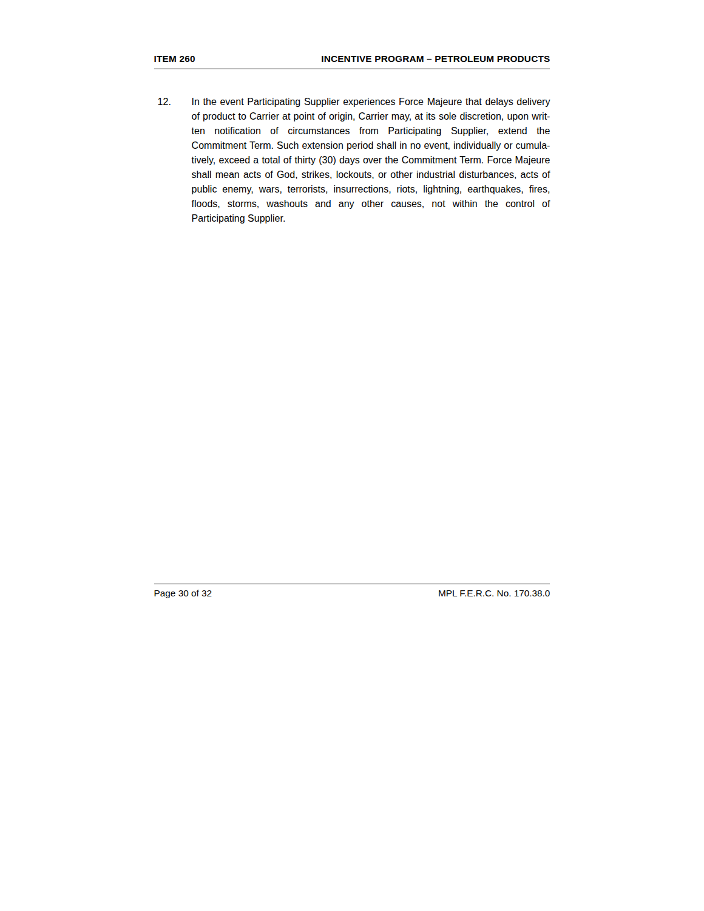ITEM 260 INCENTIVE PROGRAM – PETROLEUM PRODUCTS
12.
In the event Participating Supplier experiences Force Majeure that delays delivery of product to Carrier at point of origin, Carrier may, at its sole discretion, upon written notification of circumstances from Participating Supplier, extend the Commitment Term. Such extension period shall in no event, individually or cumulatively, exceed a total of thirty (30) days over the Commitment Term. Force Majeure shall mean acts of God, strikes, lockouts, or other industrial disturbances, acts of public enemy, wars, terrorists, insurrections, riots, lightning, earthquakes, fires, floods, storms, washouts and any other causes, not within the control of Participating Supplier.
Page 30 of 32 MPL F.E.R.C. No. 170.38.0